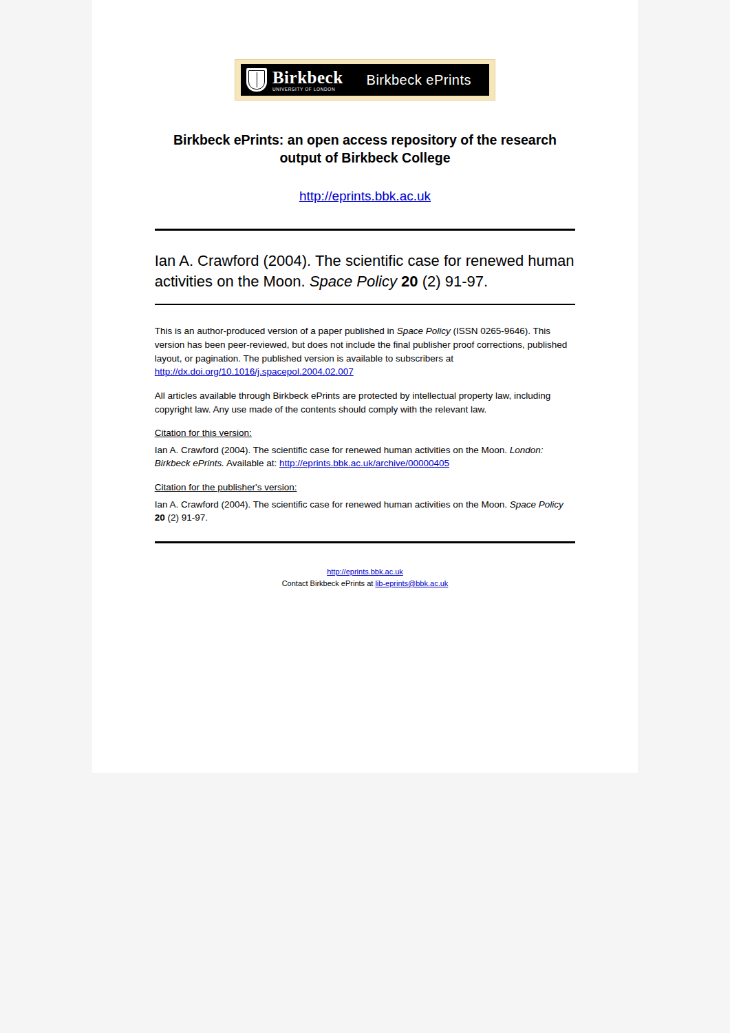Birkbeck University of London
Birkbeck ePrints
Birkbeck ePrints: an open access repository of the research output of Birkbeck College
http://eprints.bbk.ac.uk
Ian A. Crawford (2004). The scientific case for renewed human activities on the Moon. Space Policy 20 (2) 91-97.
This is an author-produced version of a paper published in Space Policy (ISSN 0265-9646). This version has been peer-reviewed, but does not include the final publisher proof corrections, published layout, or pagination. The published version is available to subscribers at http://dx.doi.org/10.1016/j.spacepol.2004.02.007
All articles available through Birkbeck ePrints are protected by intellectual property law, including copyright law. Any use made of the contents should comply with the relevant law.
Citation for this version:
Ian A. Crawford (2004). The scientific case for renewed human activities on the Moon. London: Birkbeck ePrints. Available at: http://eprints.bbk.ac.uk/archive/00000405
Citation for the publisher's version:
Ian A. Crawford (2004). The scientific case for renewed human activities on the Moon. Space Policy 20 (2) 91-97.
http://eprints.bbk.ac.uk
Contact Birkbeck ePrints at lib-eprints@bbk.ac.uk